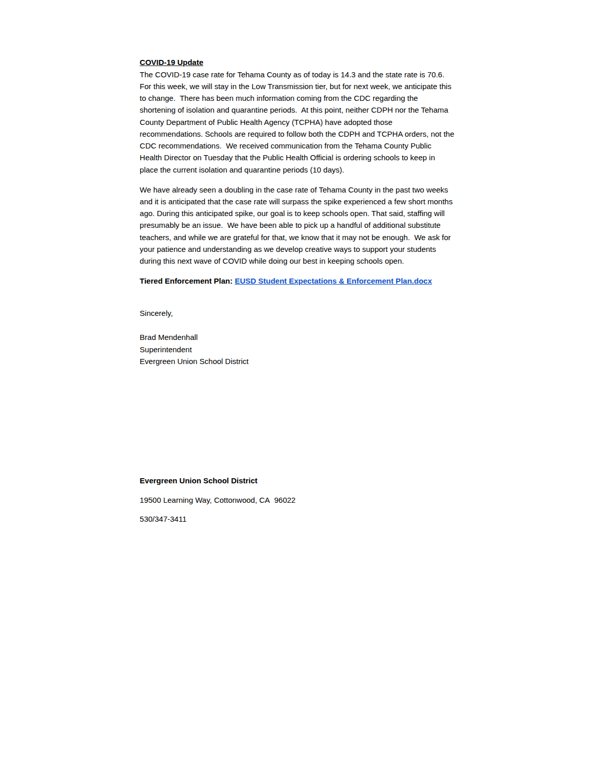COVID-19 Update
The COVID-19 case rate for Tehama County as of today is 14.3 and the state rate is 70.6. For this week, we will stay in the Low Transmission tier, but for next week, we anticipate this to change. There has been much information coming from the CDC regarding the shortening of isolation and quarantine periods. At this point, neither CDPH nor the Tehama County Department of Public Health Agency (TCPHA) have adopted those recommendations. Schools are required to follow both the CDPH and TCPHA orders, not the CDC recommendations. We received communication from the Tehama County Public Health Director on Tuesday that the Public Health Official is ordering schools to keep in place the current isolation and quarantine periods (10 days).
We have already seen a doubling in the case rate of Tehama County in the past two weeks and it is anticipated that the case rate will surpass the spike experienced a few short months ago. During this anticipated spike, our goal is to keep schools open. That said, staffing will presumably be an issue. We have been able to pick up a handful of additional substitute teachers, and while we are grateful for that, we know that it may not be enough. We ask for your patience and understanding as we develop creative ways to support your students during this next wave of COVID while doing our best in keeping schools open.
Tiered Enforcement Plan: EUSD Student Expectations & Enforcement Plan.docx
Sincerely,
Brad Mendenhall
Superintendent
Evergreen Union School District
Evergreen Union School District
19500 Learning Way, Cottonwood, CA 96022
530/347-3411